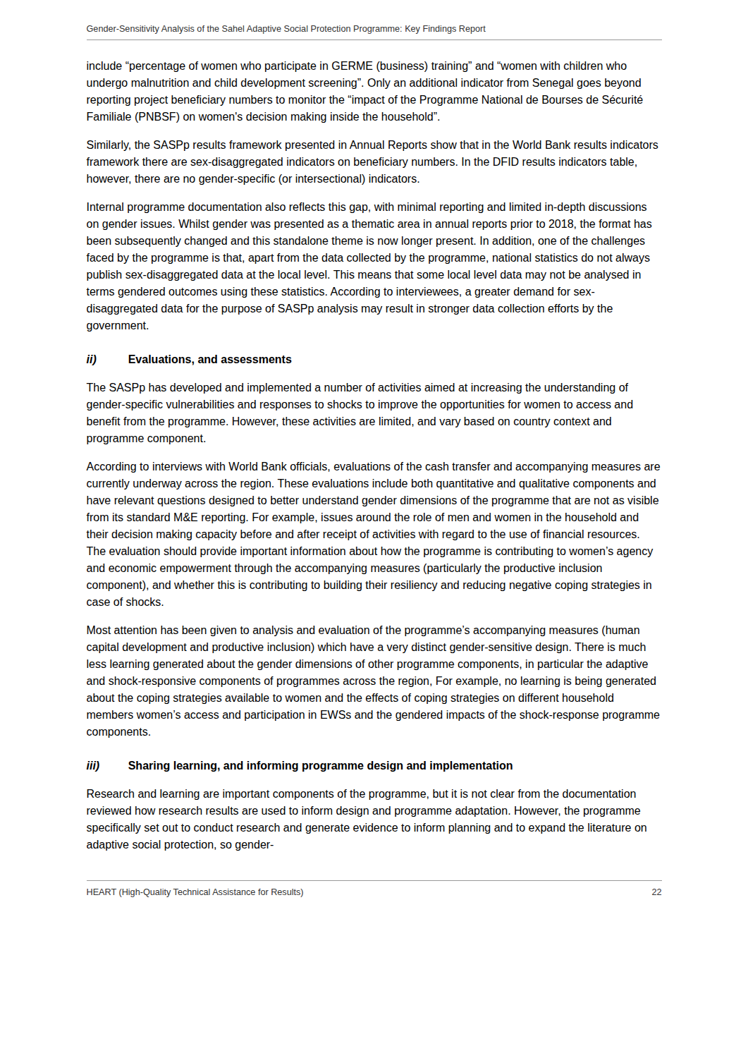Gender-Sensitivity Analysis of the Sahel Adaptive Social Protection Programme: Key Findings Report
include “percentage of women who participate in GERME (business) training” and “women with children who undergo malnutrition and child development screening”. Only an additional indicator from Senegal goes beyond reporting project beneficiary numbers to monitor the “impact of the Programme National de Bourses de Sécurité Familiale (PNBSF) on women's decision making inside the household”.
Similarly, the SASPp results framework presented in Annual Reports show that in the World Bank results indicators framework there are sex-disaggregated indicators on beneficiary numbers. In the DFID results indicators table, however, there are no gender-specific (or intersectional) indicators.
Internal programme documentation also reflects this gap, with minimal reporting and limited in-depth discussions on gender issues. Whilst gender was presented as a thematic area in annual reports prior to 2018, the format has been subsequently changed and this standalone theme is now longer present. In addition, one of the challenges faced by the programme is that, apart from the data collected by the programme, national statistics do not always publish sex-disaggregated data at the local level. This means that some local level data may not be analysed in terms gendered outcomes using these statistics. According to interviewees, a greater demand for sex-disaggregated data for the purpose of SASPp analysis may result in stronger data collection efforts by the government.
ii) Evaluations, and assessments
The SASPp has developed and implemented a number of activities aimed at increasing the understanding of gender-specific vulnerabilities and responses to shocks to improve the opportunities for women to access and benefit from the programme. However, these activities are limited, and vary based on country context and programme component.
According to interviews with World Bank officials, evaluations of the cash transfer and accompanying measures are currently underway across the region. These evaluations include both quantitative and qualitative components and have relevant questions designed to better understand gender dimensions of the programme that are not as visible from its standard M&E reporting. For example, issues around the role of men and women in the household and their decision making capacity before and after receipt of activities with regard to the use of financial resources. The evaluation should provide important information about how the programme is contributing to women’s agency and economic empowerment through the accompanying measures (particularly the productive inclusion component), and whether this is contributing to building their resiliency and reducing negative coping strategies in case of shocks.
Most attention has been given to analysis and evaluation of the programme’s accompanying measures (human capital development and productive inclusion) which have a very distinct gender-sensitive design. There is much less learning generated about the gender dimensions of other programme components, in particular the adaptive and shock-responsive components of programmes across the region, For example, no learning is being generated about the coping strategies available to women and the effects of coping strategies on different household members women’s access and participation in EWSs and the gendered impacts of the shock-response programme components.
iii) Sharing learning, and informing programme design and implementation
Research and learning are important components of the programme, but it is not clear from the documentation reviewed how research results are used to inform design and programme adaptation. However, the programme specifically set out to conduct research and generate evidence to inform planning and to expand the literature on adaptive social protection, so gender-
HEART (High-Quality Technical Assistance for Results) 22